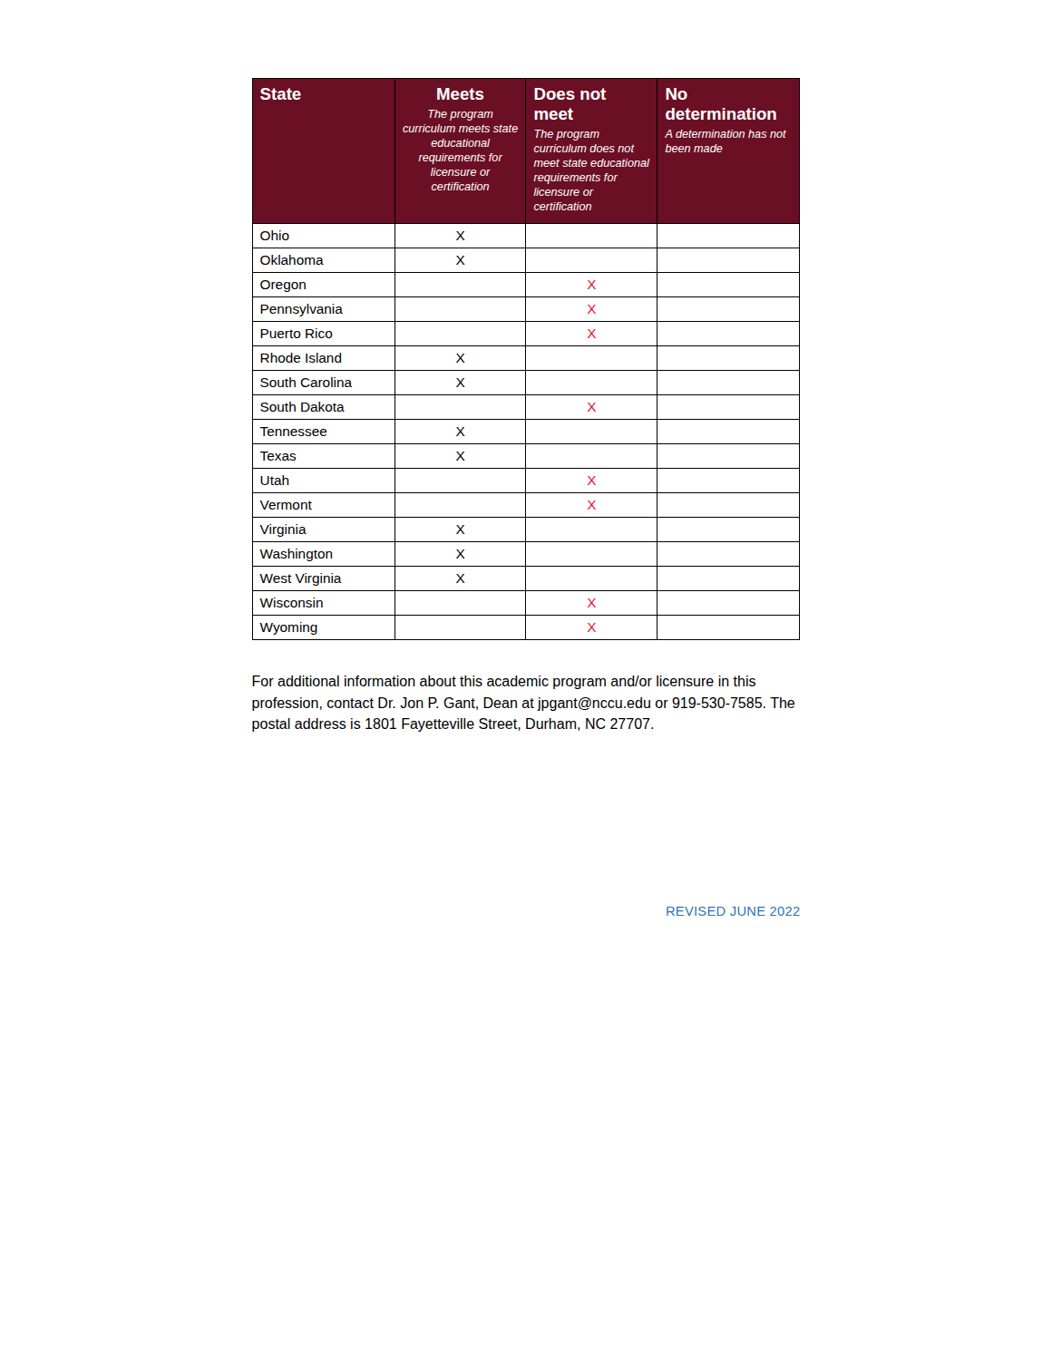| State | Meets The program curriculum meets state educational requirements for licensure or certification | Does not meet The program curriculum does not meet state educational requirements for licensure or certification | No determination A determination has not been made |
| --- | --- | --- | --- |
| Ohio | X | | |
| Oklahoma | X | | |
| Oregon | | X | |
| Pennsylvania | | X | |
| Puerto Rico | | X | |
| Rhode Island | X | | |
| South Carolina | X | | |
| South Dakota | | X | |
| Tennessee | X | | |
| Texas | X | | |
| Utah | | X | |
| Vermont | | X | |
| Virginia | X | | |
| Washington | X | | |
| West Virginia | X | | |
| Wisconsin | | X | |
| Wyoming | | X | |
For additional information about this academic program and/or licensure in this profession, contact Dr. Jon P. Gant, Dean at jpgant@nccu.edu or 919-530-7585. The postal address is 1801 Fayetteville Street, Durham, NC 27707.
REVISED JUNE 2022